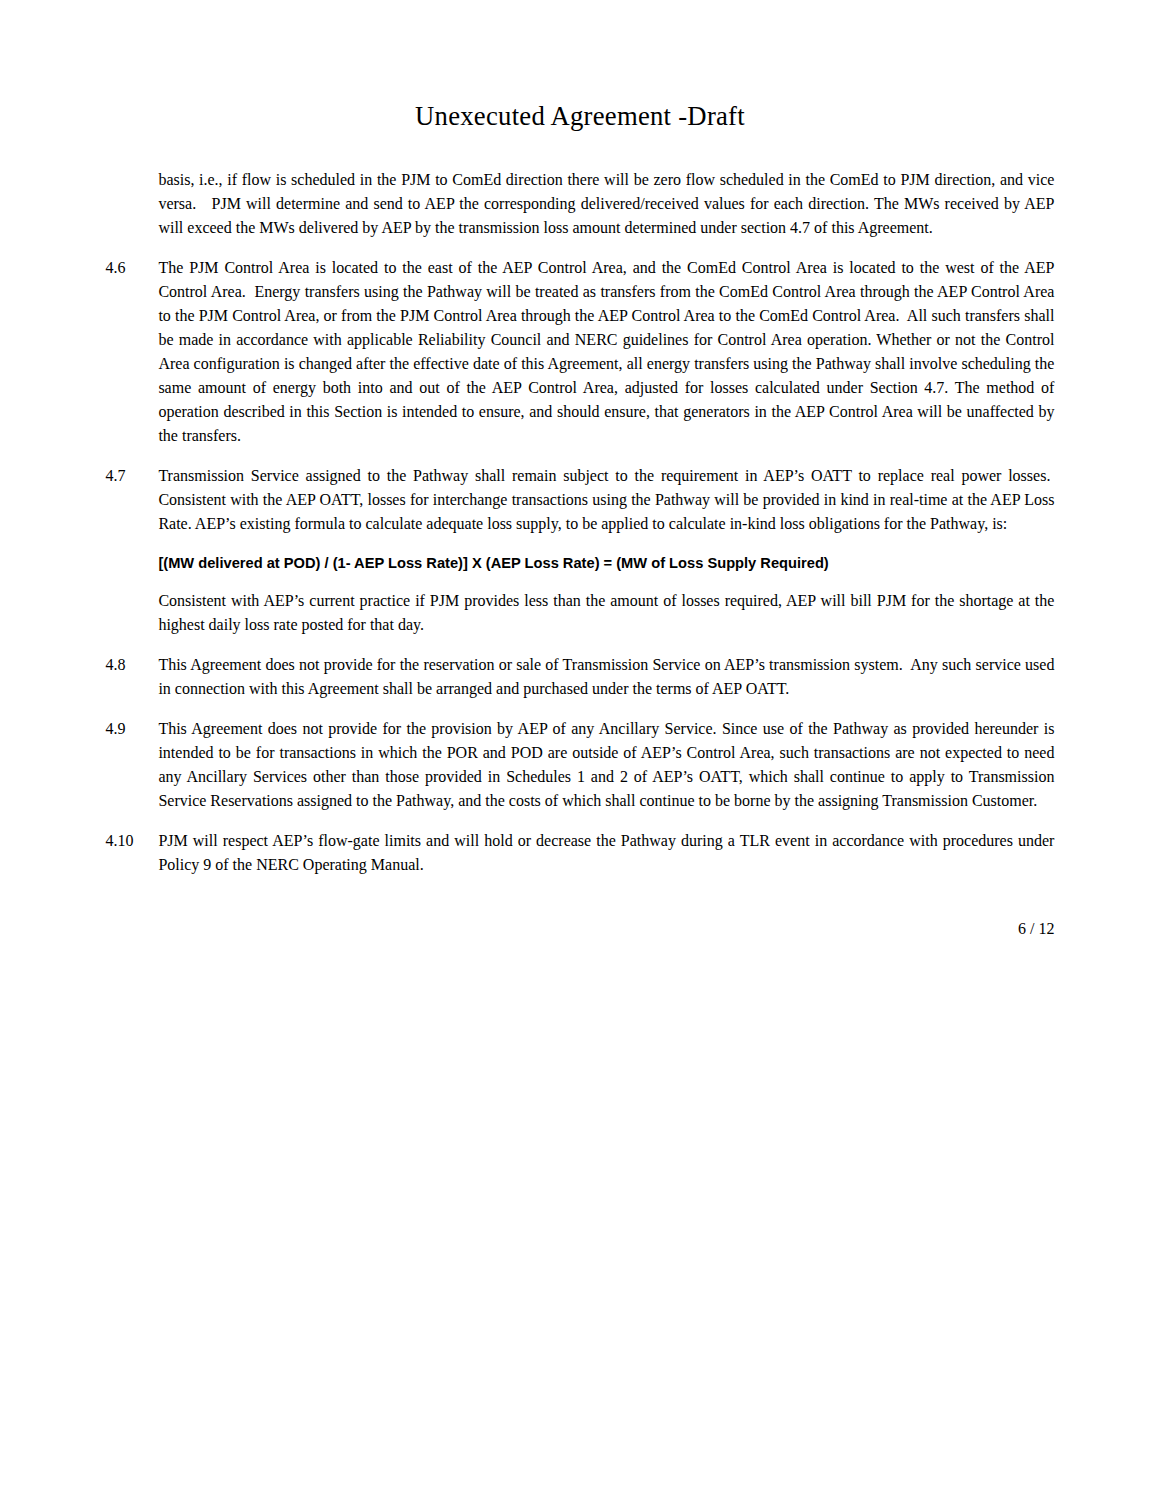Unexecuted Agreement -Draft
basis, i.e., if flow is scheduled in the PJM to ComEd direction there will be zero flow scheduled in the ComEd to PJM direction, and vice versa. PJM will determine and send to AEP the corresponding delivered/received values for each direction. The MWs received by AEP will exceed the MWs delivered by AEP by the transmission loss amount determined under section 4.7 of this Agreement.
4.6
The PJM Control Area is located to the east of the AEP Control Area, and the ComEd Control Area is located to the west of the AEP Control Area. Energy transfers using the Pathway will be treated as transfers from the ComEd Control Area through the AEP Control Area to the PJM Control Area, or from the PJM Control Area through the AEP Control Area to the ComEd Control Area. All such transfers shall be made in accordance with applicable Reliability Council and NERC guidelines for Control Area operation. Whether or not the Control Area configuration is changed after the effective date of this Agreement, all energy transfers using the Pathway shall involve scheduling the same amount of energy both into and out of the AEP Control Area, adjusted for losses calculated under Section 4.7. The method of operation described in this Section is intended to ensure, and should ensure, that generators in the AEP Control Area will be unaffected by the transfers.
4.7
Transmission Service assigned to the Pathway shall remain subject to the requirement in AEP’s OATT to replace real power losses. Consistent with the AEP OATT, losses for interchange transactions using the Pathway will be provided in kind in real-time at the AEP Loss Rate. AEP’s existing formula to calculate adequate loss supply, to be applied to calculate in-kind loss obligations for the Pathway, is:
[(MW delivered at POD) / (1- AEP Loss Rate)] X (AEP Loss Rate) = (MW of Loss Supply Required)
Consistent with AEP’s current practice if PJM provides less than the amount of losses required, AEP will bill PJM for the shortage at the highest daily loss rate posted for that day.
4.8
This Agreement does not provide for the reservation or sale of Transmission Service on AEP’s transmission system. Any such service used in connection with this Agreement shall be arranged and purchased under the terms of AEP OATT.
4.9
This Agreement does not provide for the provision by AEP of any Ancillary Service. Since use of the Pathway as provided hereunder is intended to be for transactions in which the POR and POD are outside of AEP’s Control Area, such transactions are not expected to need any Ancillary Services other than those provided in Schedules 1 and 2 of AEP’s OATT, which shall continue to apply to Transmission Service Reservations assigned to the Pathway, and the costs of which shall continue to be borne by the assigning Transmission Customer.
4.10
PJM will respect AEP’s flow-gate limits and will hold or decrease the Pathway during a TLR event in accordance with procedures under Policy 9 of the NERC Operating Manual.
6 / 12